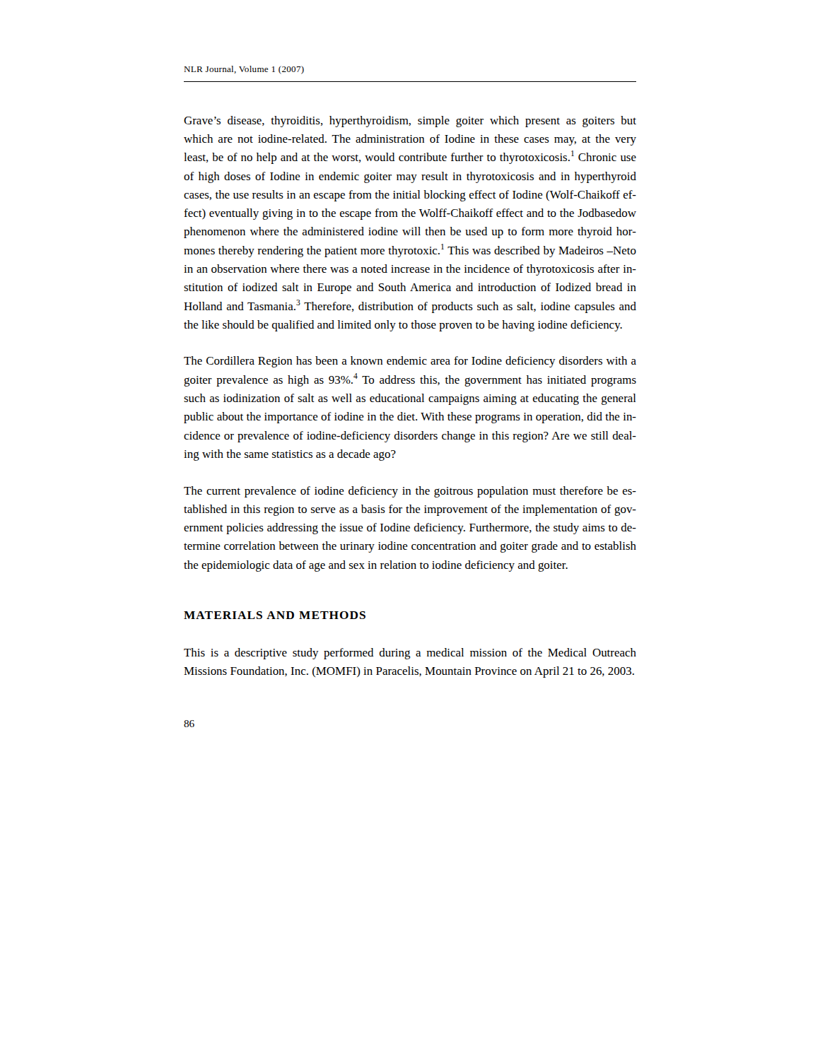NLR Journal, Volume 1 (2007)
Grave’s disease, thyroiditis, hyperthyroidism, simple goiter which present as goiters but which are not iodine-related. The administration of Iodine in these cases may, at the very least, be of no help and at the worst, would contribute further to thyrotoxicosis.1 Chronic use of high doses of Iodine in endemic goiter may result in thyrotoxicosis and in hyperthyroid cases, the use results in an escape from the initial blocking effect of Iodine (Wolf-Chaikoff effect) eventually giving in to the escape from the Wolff-Chaikoff effect and to the Jodbasedow phenomenon where the administered iodine will then be used up to form more thyroid hormones thereby rendering the patient more thyrotoxic.1 This was described by Madeiros –Neto in an observation where there was a noted increase in the incidence of thyrotoxicosis after institution of iodized salt in Europe and South America and introduction of Iodized bread in Holland and Tasmania.3 Therefore, distribution of products such as salt, iodine capsules and the like should be qualified and limited only to those proven to be having iodine deficiency.
The Cordillera Region has been a known endemic area for Iodine deficiency disorders with a goiter prevalence as high as 93%.4 To address this, the government has initiated programs such as iodinization of salt as well as educational campaigns aiming at educating the general public about the importance of iodine in the diet. With these programs in operation, did the incidence or prevalence of iodine-deficiency disorders change in this region? Are we still dealing with the same statistics as a decade ago?
The current prevalence of iodine deficiency in the goitrous population must therefore be established in this region to serve as a basis for the improvement of the implementation of government policies addressing the issue of Iodine deficiency. Furthermore, the study aims to determine correlation between the urinary iodine concentration and goiter grade and to establish the epidemiologic data of age and sex in relation to iodine deficiency and goiter.
Materials and Methods
This is a descriptive study performed during a medical mission of the Medical Outreach Missions Foundation, Inc. (MOMFI) in Paracelis, Mountain Province on April 21 to 26, 2003.
86